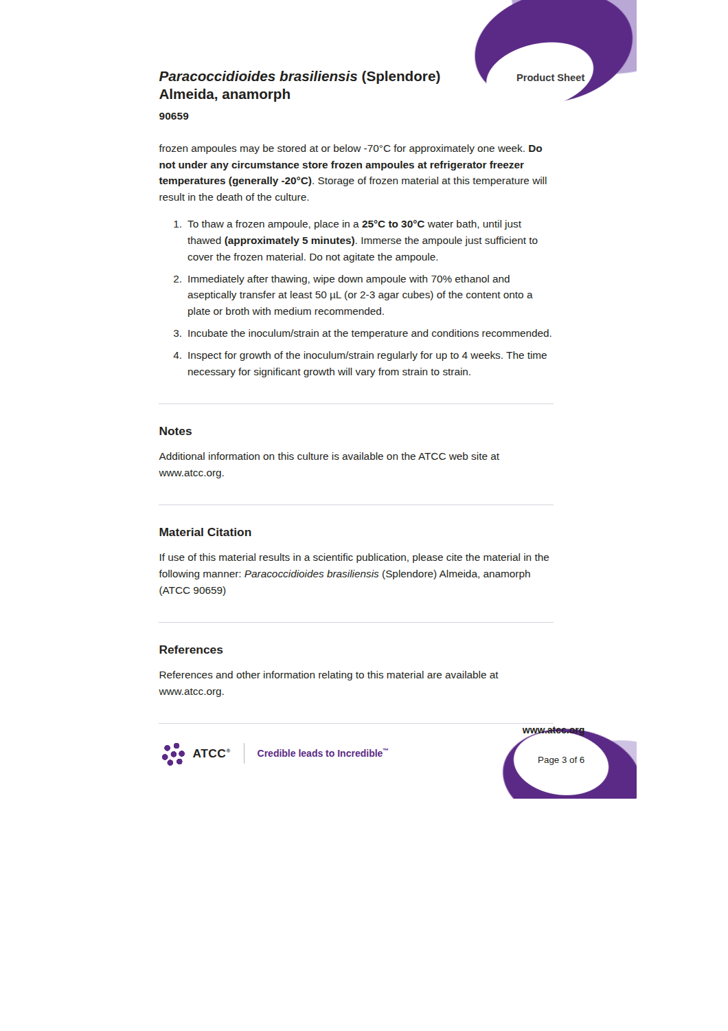Paracoccidioides brasiliensis (Splendore) Almeida, anamorph
90659
Product Sheet
frozen ampoules may be stored at or below -70°C for approximately one week. Do not under any circumstance store frozen ampoules at refrigerator freezer temperatures (generally -20°C). Storage of frozen material at this temperature will result in the death of the culture.
To thaw a frozen ampoule, place in a 25°C to 30°C water bath, until just thawed (approximately 5 minutes). Immerse the ampoule just sufficient to cover the frozen material. Do not agitate the ampoule.
Immediately after thawing, wipe down ampoule with 70% ethanol and aseptically transfer at least 50 µL (or 2-3 agar cubes) of the content onto a plate or broth with medium recommended.
Incubate the inoculum/strain at the temperature and conditions recommended.
Inspect for growth of the inoculum/strain regularly for up to 4 weeks. The time necessary for significant growth will vary from strain to strain.
Notes
Additional information on this culture is available on the ATCC web site at www.atcc.org.
Material Citation
If use of this material results in a scientific publication, please cite the material in the following manner: Paracoccidioides brasiliensis (Splendore) Almeida, anamorph (ATCC 90659)
References
References and other information relating to this material are available at www.atcc.org.
ATCC®
Credible leads to Incredible™
www.atcc.org
Page 3 of 6